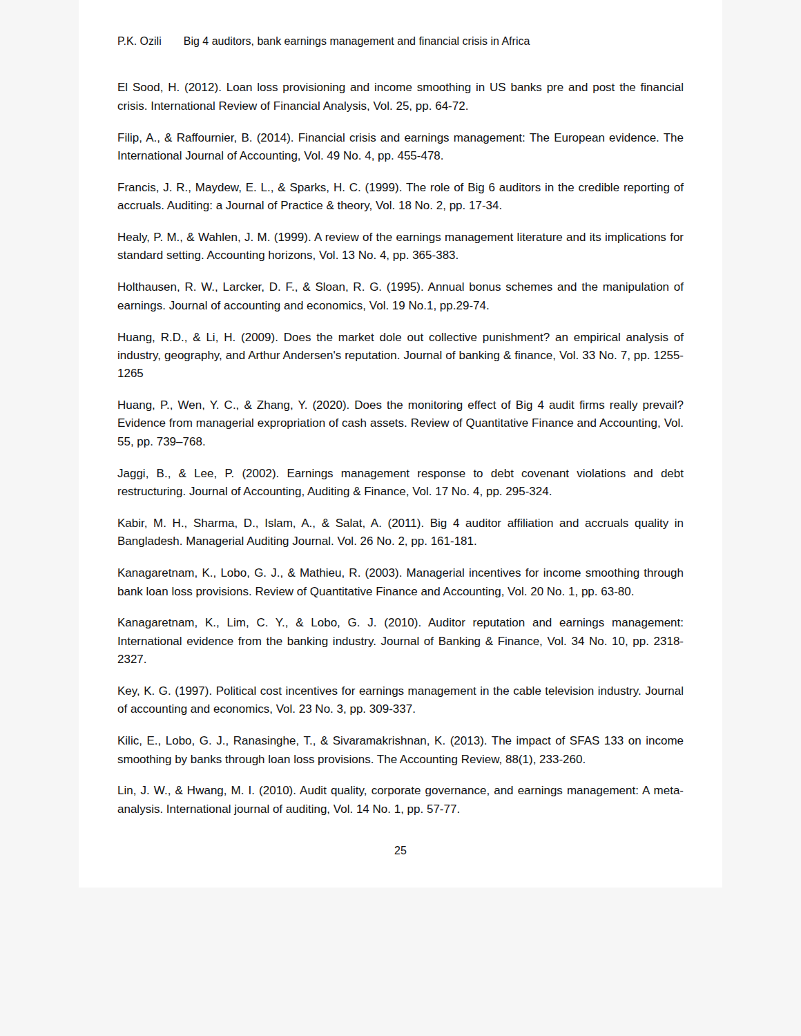P.K. Ozili Big 4 auditors, bank earnings management and financial crisis in Africa
El Sood, H. (2012). Loan loss provisioning and income smoothing in US banks pre and post the financial crisis. International Review of Financial Analysis, Vol. 25, pp. 64-72.
Filip, A., & Raffournier, B. (2014). Financial crisis and earnings management: The European evidence. The International Journal of Accounting, Vol. 49 No. 4, pp. 455-478.
Francis, J. R., Maydew, E. L., & Sparks, H. C. (1999). The role of Big 6 auditors in the credible reporting of accruals. Auditing: a Journal of Practice & theory, Vol. 18 No. 2, pp. 17-34.
Healy, P. M., & Wahlen, J. M. (1999). A review of the earnings management literature and its implications for standard setting. Accounting horizons, Vol. 13 No. 4, pp. 365-383.
Holthausen, R. W., Larcker, D. F., & Sloan, R. G. (1995). Annual bonus schemes and the manipulation of earnings. Journal of accounting and economics, Vol. 19 No.1, pp.29-74.
Huang, R.D., & Li, H. (2009). Does the market dole out collective punishment? an empirical analysis of industry, geography, and Arthur Andersen's reputation. Journal of banking & finance, Vol. 33 No. 7, pp. 1255-1265
Huang, P., Wen, Y. C., & Zhang, Y. (2020). Does the monitoring effect of Big 4 audit firms really prevail? Evidence from managerial expropriation of cash assets. Review of Quantitative Finance and Accounting, Vol. 55, pp. 739–768.
Jaggi, B., & Lee, P. (2002). Earnings management response to debt covenant violations and debt restructuring. Journal of Accounting, Auditing & Finance, Vol. 17 No. 4, pp. 295-324.
Kabir, M. H., Sharma, D., Islam, A., & Salat, A. (2011). Big 4 auditor affiliation and accruals quality in Bangladesh. Managerial Auditing Journal. Vol. 26 No. 2, pp. 161-181.
Kanagaretnam, K., Lobo, G. J., & Mathieu, R. (2003). Managerial incentives for income smoothing through bank loan loss provisions. Review of Quantitative Finance and Accounting, Vol. 20 No. 1, pp. 63-80.
Kanagaretnam, K., Lim, C. Y., & Lobo, G. J. (2010). Auditor reputation and earnings management: International evidence from the banking industry. Journal of Banking & Finance, Vol. 34 No. 10, pp. 2318-2327.
Key, K. G. (1997). Political cost incentives for earnings management in the cable television industry. Journal of accounting and economics, Vol. 23 No. 3, pp. 309-337.
Kilic, E., Lobo, G. J., Ranasinghe, T., & Sivaramakrishnan, K. (2013). The impact of SFAS 133 on income smoothing by banks through loan loss provisions. The Accounting Review, 88(1), 233-260.
Lin, J. W., & Hwang, M. I. (2010). Audit quality, corporate governance, and earnings management: A meta-analysis. International journal of auditing, Vol. 14 No. 1, pp. 57-77.
25